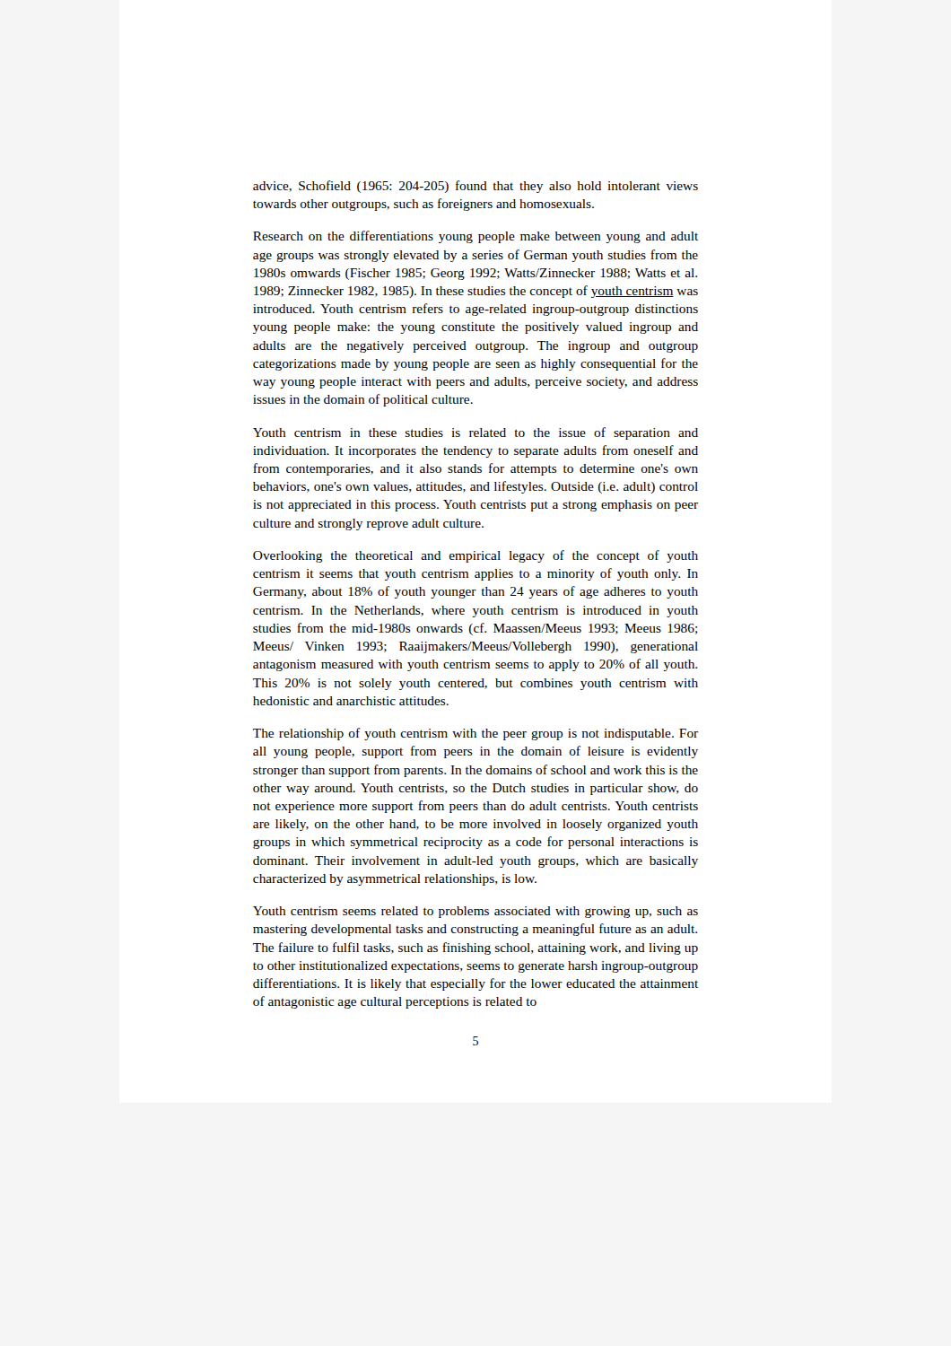advice, Schofield (1965: 204-205) found that they also hold intolerant views towards other outgroups, such as foreigners and homosexuals.
Research on the differentiations young people make between young and adult age groups was strongly elevated by a series of German youth studies from the 1980s omwards (Fischer 1985; Georg 1992; Watts/Zinnecker 1988; Watts et al. 1989; Zinnecker 1982, 1985). In these studies the concept of youth centrism was introduced. Youth centrism refers to age-related ingroup-outgroup distinctions young people make: the young constitute the positively valued ingroup and adults are the negatively perceived outgroup. The ingroup and outgroup categorizations made by young people are seen as highly consequential for the way young people interact with peers and adults, perceive society, and address issues in the domain of political culture.
Youth centrism in these studies is related to the issue of separation and individuation. It incorporates the tendency to separate adults from oneself and from contemporaries, and it also stands for attempts to determine one's own behaviors, one's own values, attitudes, and lifestyles. Outside (i.e. adult) control is not appreciated in this process. Youth centrists put a strong emphasis on peer culture and strongly reprove adult culture.
Overlooking the theoretical and empirical legacy of the concept of youth centrism it seems that youth centrism applies to a minority of youth only. In Germany, about 18% of youth younger than 24 years of age adheres to youth centrism. In the Netherlands, where youth centrism is introduced in youth studies from the mid-1980s onwards (cf. Maassen/Meeus 1993; Meeus 1986; Meeus/ Vinken 1993; Raaijmakers/Meeus/Vollebergh 1990), generational antagonism measured with youth centrism seems to apply to 20% of all youth. This 20% is not solely youth centered, but combines youth centrism with hedonistic and anarchistic attitudes.
The relationship of youth centrism with the peer group is not indisputable. For all young people, support from peers in the domain of leisure is evidently stronger than support from parents. In the domains of school and work this is the other way around. Youth centrists, so the Dutch studies in particular show, do not experience more support from peers than do adult centrists. Youth centrists are likely, on the other hand, to be more involved in loosely organized youth groups in which symmetrical reciprocity as a code for personal interactions is dominant. Their involvement in adult-led youth groups, which are basically characterized by asymmetrical relationships, is low.
Youth centrism seems related to problems associated with growing up, such as mastering developmental tasks and constructing a meaningful future as an adult. The failure to fulfil tasks, such as finishing school, attaining work, and living up to other institutionalized expectations, seems to generate harsh ingroup-outgroup differentiations. It is likely that especially for the lower educated the attainment of antagonistic age cultural perceptions is related to
5